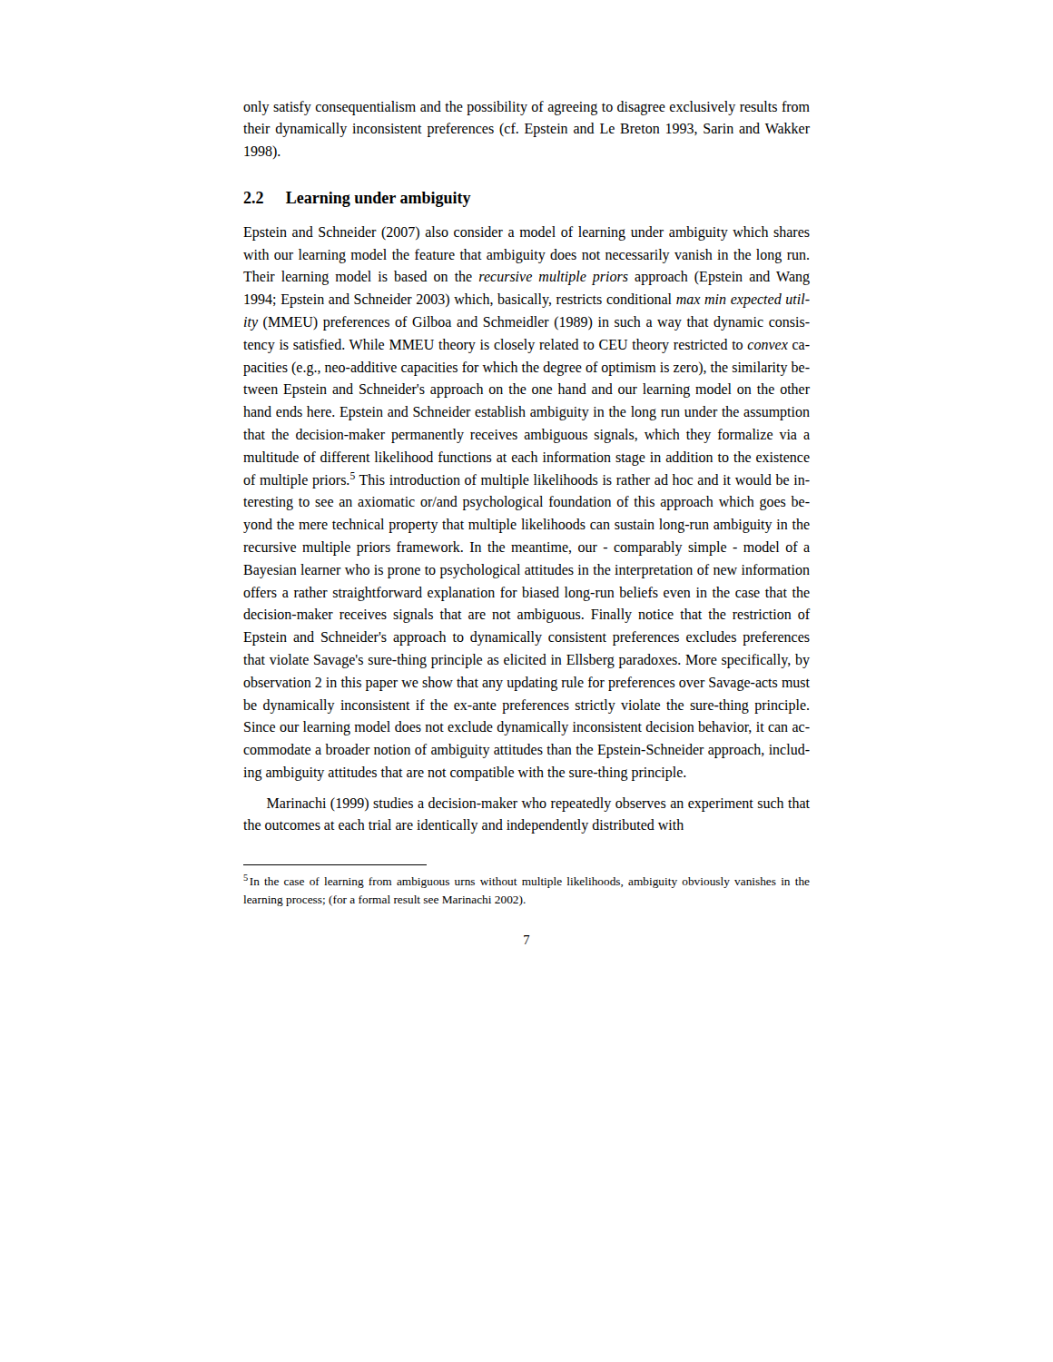only satisfy consequentialism and the possibility of agreeing to disagree exclusively results from their dynamically inconsistent preferences (cf. Epstein and Le Breton 1993, Sarin and Wakker 1998).
2.2 Learning under ambiguity
Epstein and Schneider (2007) also consider a model of learning under ambiguity which shares with our learning model the feature that ambiguity does not necessarily vanish in the long run. Their learning model is based on the recursive multiple priors approach (Epstein and Wang 1994; Epstein and Schneider 2003) which, basically, restricts conditional max min expected utility (MMEU) preferences of Gilboa and Schmeidler (1989) in such a way that dynamic consistency is satisfied. While MMEU theory is closely related to CEU theory restricted to convex capacities (e.g., neo-additive capacities for which the degree of optimism is zero), the similarity between Epstein and Schneider's approach on the one hand and our learning model on the other hand ends here. Epstein and Schneider establish ambiguity in the long run under the assumption that the decision-maker permanently receives ambiguous signals, which they formalize via a multitude of different likelihood functions at each information stage in addition to the existence of multiple priors.5 This introduction of multiple likelihoods is rather ad hoc and it would be interesting to see an axiomatic or/and psychological foundation of this approach which goes beyond the mere technical property that multiple likelihoods can sustain long-run ambiguity in the recursive multiple priors framework. In the meantime, our - comparably simple - model of a Bayesian learner who is prone to psychological attitudes in the interpretation of new information offers a rather straightforward explanation for biased long-run beliefs even in the case that the decision-maker receives signals that are not ambiguous. Finally notice that the restriction of Epstein and Schneider's approach to dynamically consistent preferences excludes preferences that violate Savage's sure-thing principle as elicited in Ellsberg paradoxes. More specifically, by observation 2 in this paper we show that any updating rule for preferences over Savage-acts must be dynamically inconsistent if the ex-ante preferences strictly violate the sure-thing principle. Since our learning model does not exclude dynamically inconsistent decision behavior, it can accommodate a broader notion of ambiguity attitudes than the Epstein-Schneider approach, including ambiguity attitudes that are not compatible with the sure-thing principle.
Marinachi (1999) studies a decision-maker who repeatedly observes an experiment such that the outcomes at each trial are identically and independently distributed with
5 In the case of learning from ambiguous urns without multiple likelihoods, ambiguity obviously vanishes in the learning process; (for a formal result see Marinachi 2002).
7